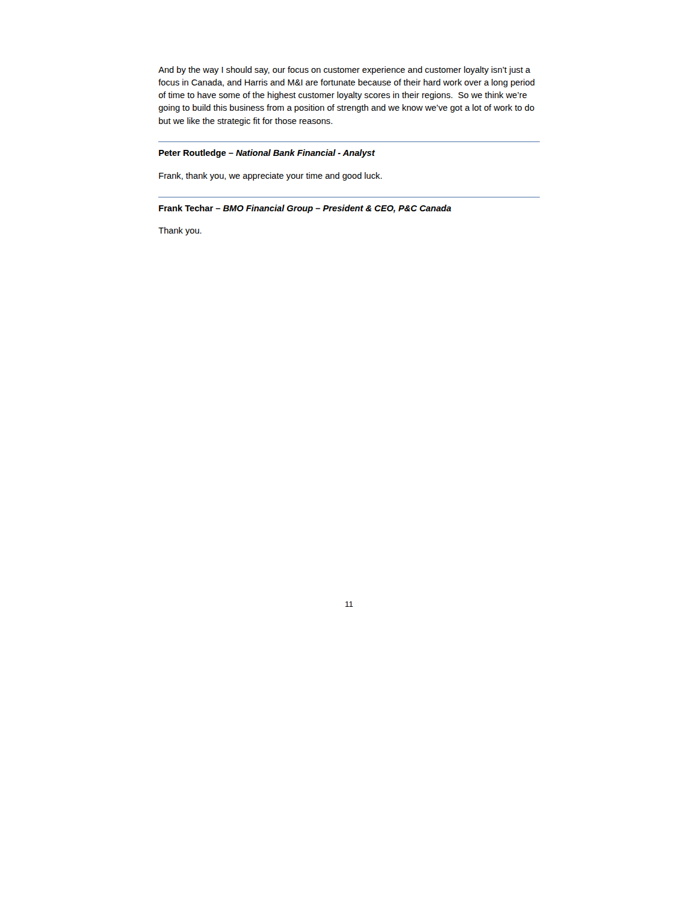And by the way I should say, our focus on customer experience and customer loyalty isn’t just a focus in Canada, and Harris and M&I are fortunate because of their hard work over a long period of time to have some of the highest customer loyalty scores in their regions. So we think we’re going to build this business from a position of strength and we know we’ve got a lot of work to do but we like the strategic fit for those reasons.
Peter Routledge – National Bank Financial - Analyst
Frank, thank you, we appreciate your time and good luck.
Frank Techar – BMO Financial Group – President & CEO, P&C Canada
Thank you.
11